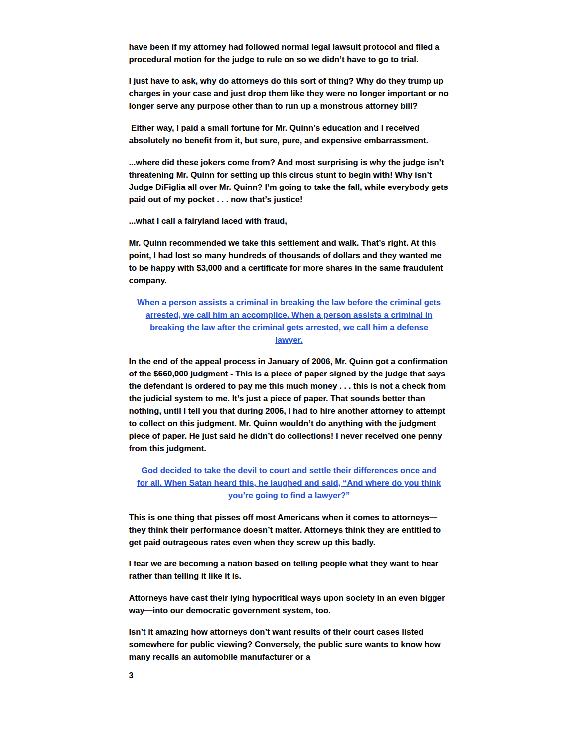have been if my attorney had followed normal legal lawsuit protocol and filed a procedural motion for the judge to rule on so we didn’t have to go to trial.
I just have to ask, why do attorneys do this sort of thing? Why do they trump up charges in your case and just drop them like they were no longer important or no longer serve any purpose other than to run up a monstrous attorney bill?
Either way, I paid a small fortune for Mr. Quinn’s education and I received absolutely no benefit from it, but sure, pure, and expensive embarrassment.
...where did these jokers come from? And most surprising is why the judge isn’t threatening Mr. Quinn for setting up this circus stunt to begin with! Why isn’t Judge DiFiglia all over Mr. Quinn? I’m going to take the fall, while everybody gets paid out of my pocket . . . now that’s justice!
...what I call a fairyland laced with fraud,
Mr. Quinn recommended we take this settlement and walk. That’s right. At this point, I had lost so many hundreds of thousands of dollars and they wanted me to be happy with $3,000 and a certificate for more shares in the same fraudulent company.
When a person assists a criminal in breaking the law before the criminal gets arrested, we call him an accomplice. When a person assists a criminal in breaking the law after the criminal gets arrested, we call him a defense lawyer.
In the end of the appeal process in January of 2006, Mr. Quinn got a confirmation of the $660,000 judgment - This is a piece of paper signed by the judge that says the defendant is ordered to pay me this much money . . . this is not a check from the judicial system to me. It’s just a piece of paper. That sounds better than nothing, until I tell you that during 2006, I had to hire another attorney to attempt to collect on this judgment. Mr. Quinn wouldn’t do anything with the judgment piece of paper. He just said he didn’t do collections! I never received one penny from this judgment.
God decided to take the devil to court and settle their differences once and for all. When Satan heard this, he laughed and said, “And where do you think you’re going to find a lawyer?”
This is one thing that pisses off most Americans when it comes to attorneys—they think their performance doesn’t matter. Attorneys think they are entitled to get paid outrageous rates even when they screw up this badly.
I fear we are becoming a nation based on telling people what they want to hear rather than telling it like it is.
Attorneys have cast their lying hypocritical ways upon society in an even bigger way—into our democratic government system, too.
Isn’t it amazing how attorneys don’t want results of their court cases listed somewhere for public viewing? Conversely, the public sure wants to know how many recalls an automobile manufacturer or a
3